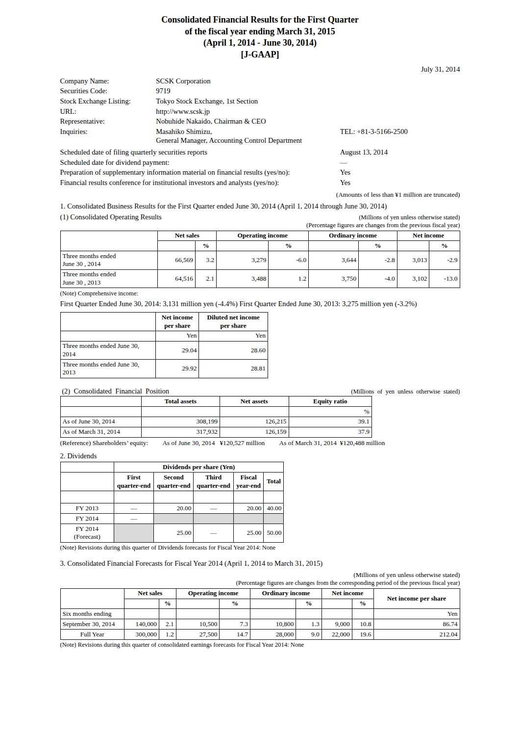Consolidated Financial Results for the First Quarter
of the fiscal year ending March 31, 2015
(April 1, 2014 - June 30, 2014)
[J-GAAP]
July 31, 2014
| Company Name: | SCSK Corporation | |
| Securities Code: | 9719 | |
| Stock Exchange Listing: | Tokyo Stock Exchange, 1st Section | |
| URL: | http://www.scsk.jp | |
| Representative: | Nobuhide Nakaido, Chairman & CEO | |
| Inquiries: | Masahiko Shimizu, General Manager, Accounting Control Department | TEL: +81-3-5166-2500 |
| Scheduled date of filing quarterly securities reports | August 13, 2014 |
| Scheduled date for dividend payment: | ― |
| Preparation of supplementary information material on financial results (yes/no): | Yes |
| Financial results conference for institutional investors and analysts (yes/no): | Yes |
(Amounts of less than ¥1 million are truncated)
1. Consolidated Business Results for the First Quarter ended June 30, 2014 (April 1, 2014 through June 30, 2014)
(1) Consolidated Operating Results (Millions of yen unless otherwise stated)
(Percentage figures are changes from the previous fiscal year)
| | Net sales | Operating income | Ordinary income | Net income |
| --- | --- | --- | --- | --- |
| | % | | % | | % | | % |
| Three months ended June 30 , 2014 | 66,569 | 3.2 | 3,279 | -6.0 | 3,644 | -2.8 | 3,013 | -2.9 |
| Three months ended June 30 , 2013 | 64,516 | 2.1 | 3,488 | 1.2 | 3,750 | -4.0 | 3,102 | -13.0 |
(Note) Comprehensive income:
First Quarter Ended June 30, 2014: 3,131 million yen (-4.4%) First Quarter Ended June 30, 2013: 3,275 million yen (-3.2%)
| | Net income per share | Diluted net income per share |
| --- | --- | --- |
| | Yen | Yen |
| Three months ended June 30, 2014 | 29.04 | 28.60 |
| Three months ended June 30, 2013 | 29.92 | 28.81 |
(2) Consolidated Financial Position (Millions of yen unless otherwise stated)
| | Total assets | Net assets | Equity ratio |
| --- | --- | --- | --- |
| | | | % |
| As of June 30, 2014 | 308,199 | 126,215 | 39.1 |
| As of March 31, 2014 | 317,932 | 126,159 | 37.9 |
(Reference) Shareholders’ equity: As of June 30, 2014 ¥120,527 million As of March 31, 2014 ¥120,488 million
2. Dividends
| | Dividends per share (Yen) |
| --- | --- |
| | First quarter-end | Second quarter-end | Third quarter-end | Fiscal year-end | Total |
| FY 2013 | ― | 20.00 | ― | 20.00 | 40.00 |
| FY 2014 | ― | | | | |
| FY 2014 (Forecast) | | 25.00 | ― | 25.00 | 50.00 |
(Note) Revisions during this quarter of Dividends forecasts for Fiscal Year 2014: None
3. Consolidated Financial Forecasts for Fiscal Year 2014 (April 1, 2014 to March 31, 2015)
(Millions of yen unless otherwise stated)
(Percentage figures are changes from the corresponding period of the previous fiscal year)
| | Net sales | Operating income | Ordinary income | Net income | Net income per share |
| --- | --- | --- | --- | --- | --- |
| | % | | % | | % | | % |
| Six months ending | | | | | | | | | Yen |
| September 30, 2014 | 140,000 | 2.1 | 10,500 | 7.3 | 10,800 | 1.3 | 9,000 | 10.8 | 86.74 |
| Full Year | 300,000 | 1.2 | 27,500 | 14.7 | 28,000 | 9.0 | 22,000 | 19.6 | 212.04 |
(Note) Revisions during this quarter of consolidated earnings forecasts for Fiscal Year 2014: None